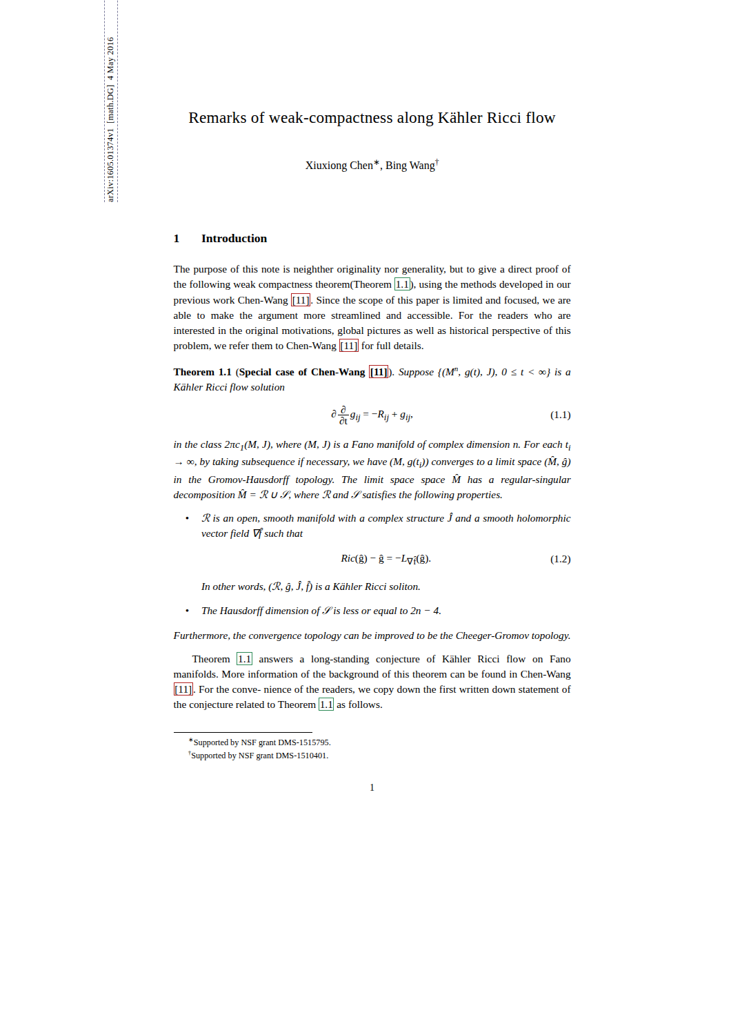arXiv:1605.01374v1 [math.DG] 4 May 2016
Remarks of weak-compactness along Kähler Ricci flow
Xiuxiong Chen∗, Bing Wang†
1 Introduction
The purpose of this note is neighther originality nor generality, but to give a direct proof of the following weak compactness theorem(Theorem 1.1), using the methods developed in our previous work Chen-Wang [11]. Since the scope of this paper is limited and focused, we are able to make the argument more streamlined and accessible. For the readers who are interested in the original motivations, global pictures as well as historical perspective of this problem, we refer them to Chen-Wang [11] for full details.
Theorem 1.1 (Special case of Chen-Wang [11]). Suppose {(Mn, g(t), J), 0 ≤ t < ∞} is a Kähler Ricci flow solution
∂ ∂ ∂t gij = −Rij + gij, (1.1)
in the class 2πc1(M, J), where (M, J) is a Fano manifold of complex dimension n. For each ti → ∞, by taking subsequence if necessary, we have (M, g(ti)) converges to a limit space (M̂, ĝ) in the Gromov-Hausdorff topology. The limit space space M̂ has a regular-singular decomposition M̂ = ℛ ∪ 𝒮, where ℛ and 𝒮 satisfies the following properties.
ℛ is an open, smooth manifold with a complex structure Ĵ and a smooth holomorphic vector field ∇f̂ such that
Ric(ĝ) − ĝ = −L∇f̂(ĝ). (1.2)
In other words, (ℛ, ĝ, Ĵ, f̂) is a Kähler Ricci soliton.
The Hausdorff dimension of 𝒮 is less or equal to 2n − 4.
Furthermore, the convergence topology can be improved to be the Cheeger-Gromov topology.
Theorem 1.1 answers a long-standing conjecture of Kähler Ricci flow on Fano manifolds. More information of the background of this theorem can be found in Chen-Wang [11]. For the conve- nience of the readers, we copy down the first written down statement of the conjecture related to Theorem 1.1 as follows.
∗Supported by NSF grant DMS-1515795.
†Supported by NSF grant DMS-1510401.
1